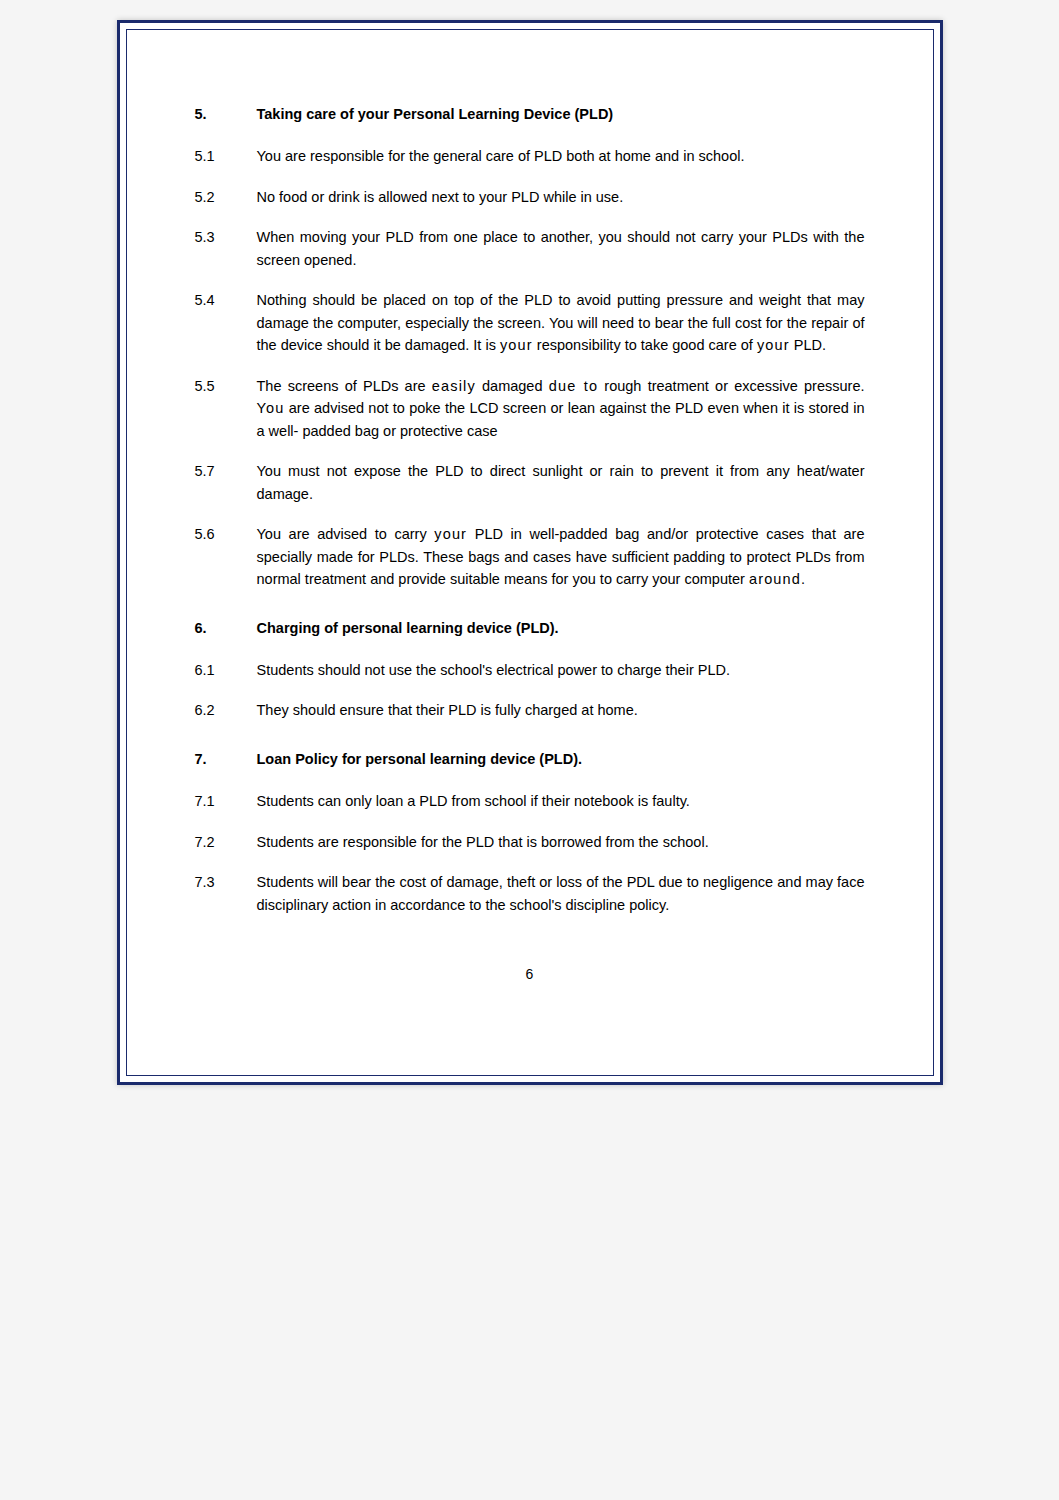5.
Taking care of your Personal Learning Device (PLD)
5.1
You are responsible for the general care of PLD both at home and in school.
5.2
No food or drink is allowed next to your PLD while in use.
5.3
When moving your PLD from one place to another, you should not carry your PLDs with the screen opened.
5.4
Nothing should be placed on top of the PLD to avoid putting pressure and weight that may damage the computer, especially the screen. You will need to bear the full cost for the repair of the device should it be damaged. It is your responsibility to take good care of your PLD.
5.5
The screens of PLDs are easily damaged due to rough treatment or excessive pressure. You are advised not to poke the LCD screen or lean against the PLD even when it is stored in a well- padded bag or protective case
5.7
You must not expose the PLD to direct sunlight or rain to prevent it from any heat/water damage.
5.6
You are advised to carry your PLD in well-padded bag and/or protective cases that are specially made for PLDs. These bags and cases have sufficient padding to protect PLDs from normal treatment and provide suitable means for you to carry your computer around.
6.
Charging of personal learning device (PLD).
6.1
Students should not use the school's electrical power to charge their PLD.
6.2
They should ensure that their PLD is fully charged at home.
7.
Loan Policy for personal learning device (PLD).
7.1
Students can only loan a PLD from school if their notebook is faulty.
7.2
Students are responsible for the PLD that is borrowed from the school.
7.3
Students will bear the cost of damage, theft or loss of the PDL due to negligence and may face disciplinary action in accordance to the school's discipline policy.
6